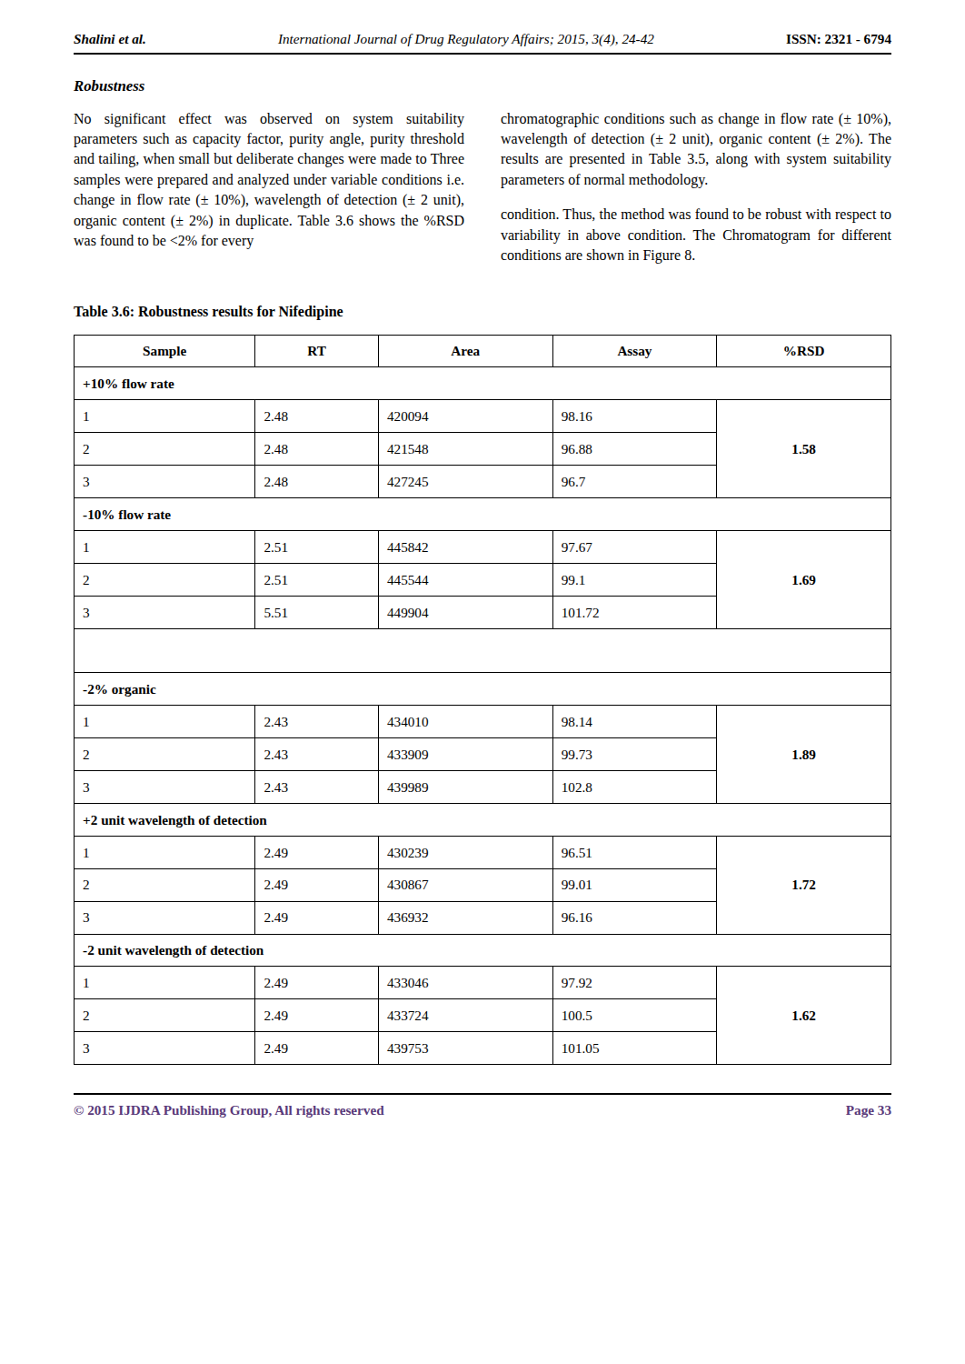Shalini et al. International Journal of Drug Regulatory Affairs; 2015, 3(4), 24-42 ISSN: 2321 - 6794
Robustness
No significant effect was observed on system suitability parameters such as capacity factor, purity angle, purity threshold and tailing, when small but deliberate changes were made to Three samples were prepared and analyzed under variable conditions i.e. change in flow rate (± 10%), wavelength of detection (± 2 unit), organic content (± 2%) in duplicate. Table 3.6 shows the %RSD was found to be <2% for every
chromatographic conditions such as change in flow rate (± 10%), wavelength of detection (± 2 unit), organic content (± 2%). The results are presented in Table 3.5, along with system suitability parameters of normal methodology.
condition. Thus, the method was found to be robust with respect to variability in above condition. The Chromatogram for different conditions are shown in Figure 8.
Table 3.6: Robustness results for Nifedipine
| Sample | RT | Area | Assay | %RSD |
| --- | --- | --- | --- | --- |
| +10% flow rate |
| 1 | 2.48 | 420094 | 98.16 | 1.58 |
| 2 | 2.48 | 421548 | 96.88 |
| 3 | 2.48 | 427245 | 96.7 |
| -10% flow rate |
| 1 | 2.51 | 445842 | 97.67 | 1.69 |
| 2 | 2.51 | 445544 | 99.1 |
| 3 | 5.51 | 449904 | 101.72 |
| -2% organic |
| 1 | 2.43 | 434010 | 98.14 | 1.89 |
| 2 | 2.43 | 433909 | 99.73 |
| 3 | 2.43 | 439989 | 102.8 |
| +2 unit wavelength of detection |
| 1 | 2.49 | 430239 | 96.51 | 1.72 |
| 2 | 2.49 | 430867 | 99.01 |
| 3 | 2.49 | 436932 | 96.16 |
| -2 unit wavelength of detection |
| 1 | 2.49 | 433046 | 97.92 | 1.62 |
| 2 | 2.49 | 433724 | 100.5 |
| 3 | 2.49 | 439753 | 101.05 |
© 2015 IJDRA Publishing Group, All rights reserved Page 33